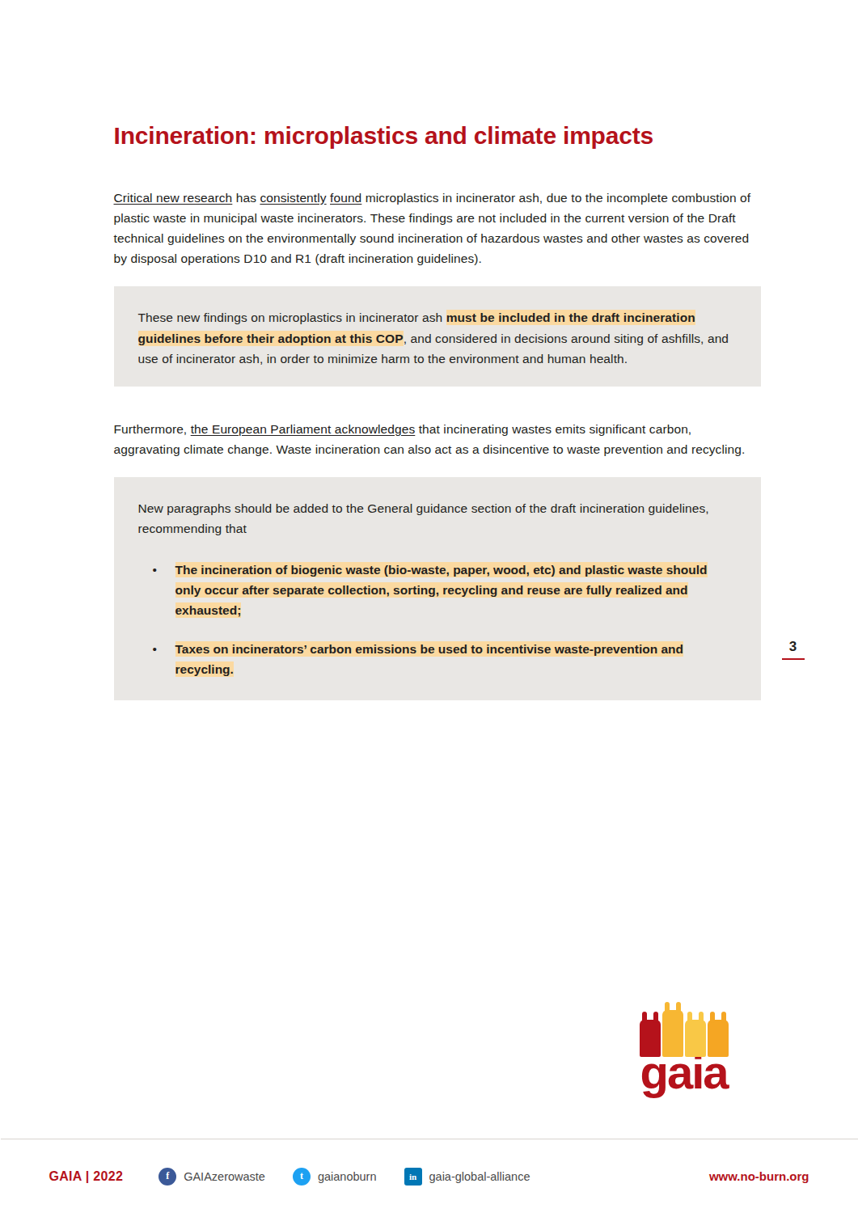Incineration: microplastics and climate impacts
Critical new research has consistently found microplastics in incinerator ash, due to the incomplete combustion of plastic waste in municipal waste incinerators. These findings are not included in the current version of the Draft technical guidelines on the environmentally sound incineration of hazardous wastes and other wastes as covered by disposal operations D10 and R1 (draft incineration guidelines).
These new findings on microplastics in incinerator ash must be included in the draft incineration guidelines before their adoption at this COP, and considered in decisions around siting of ashfills, and use of incinerator ash, in order to minimize harm to the environment and human health.
Furthermore, the European Parliament acknowledges that incinerating wastes emits significant carbon, aggravating climate change. Waste incineration can also act as a disincentive to waste prevention and recycling.
New paragraphs should be added to the General guidance section of the draft incineration guidelines, recommending that
• The incineration of biogenic waste (bio-waste, paper, wood, etc) and plastic waste should only occur after separate collection, sorting, recycling and reuse are fully realized and exhausted;
• Taxes on incinerators’ carbon emissions be used to incentivise waste-prevention and recycling.
3
gaia
GAIA | 2022 f GAIAzerowaste t gaianoburn in gaia-global-alliance www.no-burn.org